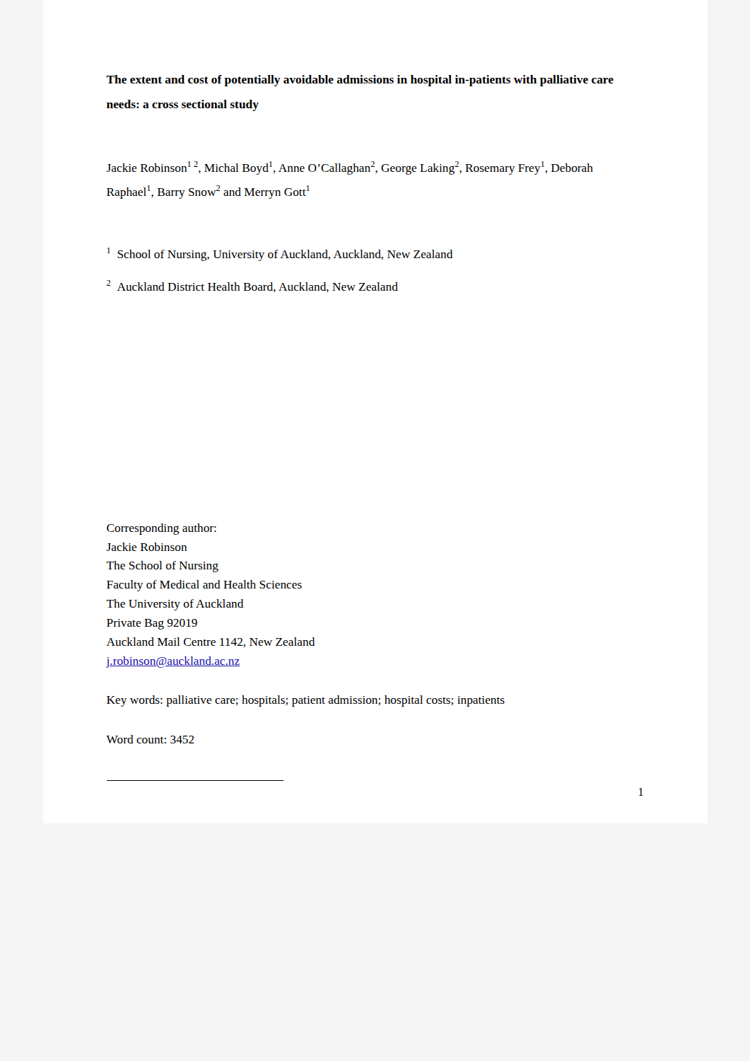The extent and cost of potentially avoidable admissions in hospital in-patients with palliative care needs: a cross sectional study
Jackie Robinson1 2, Michal Boyd1, Anne O’Callaghan2, George Laking2, Rosemary Frey1, Deborah Raphael1, Barry Snow2 and Merryn Gott1
1 School of Nursing, University of Auckland, Auckland, New Zealand
2 Auckland District Health Board, Auckland, New Zealand
Corresponding author: Jackie Robinson The School of Nursing Faculty of Medical and Health Sciences The University of Auckland Private Bag 92019 Auckland Mail Centre 1142, New Zealand j.robinson@auckland.ac.nz
Key words: palliative care; hospitals; patient admission; hospital costs; inpatients
Word count: 3452
1